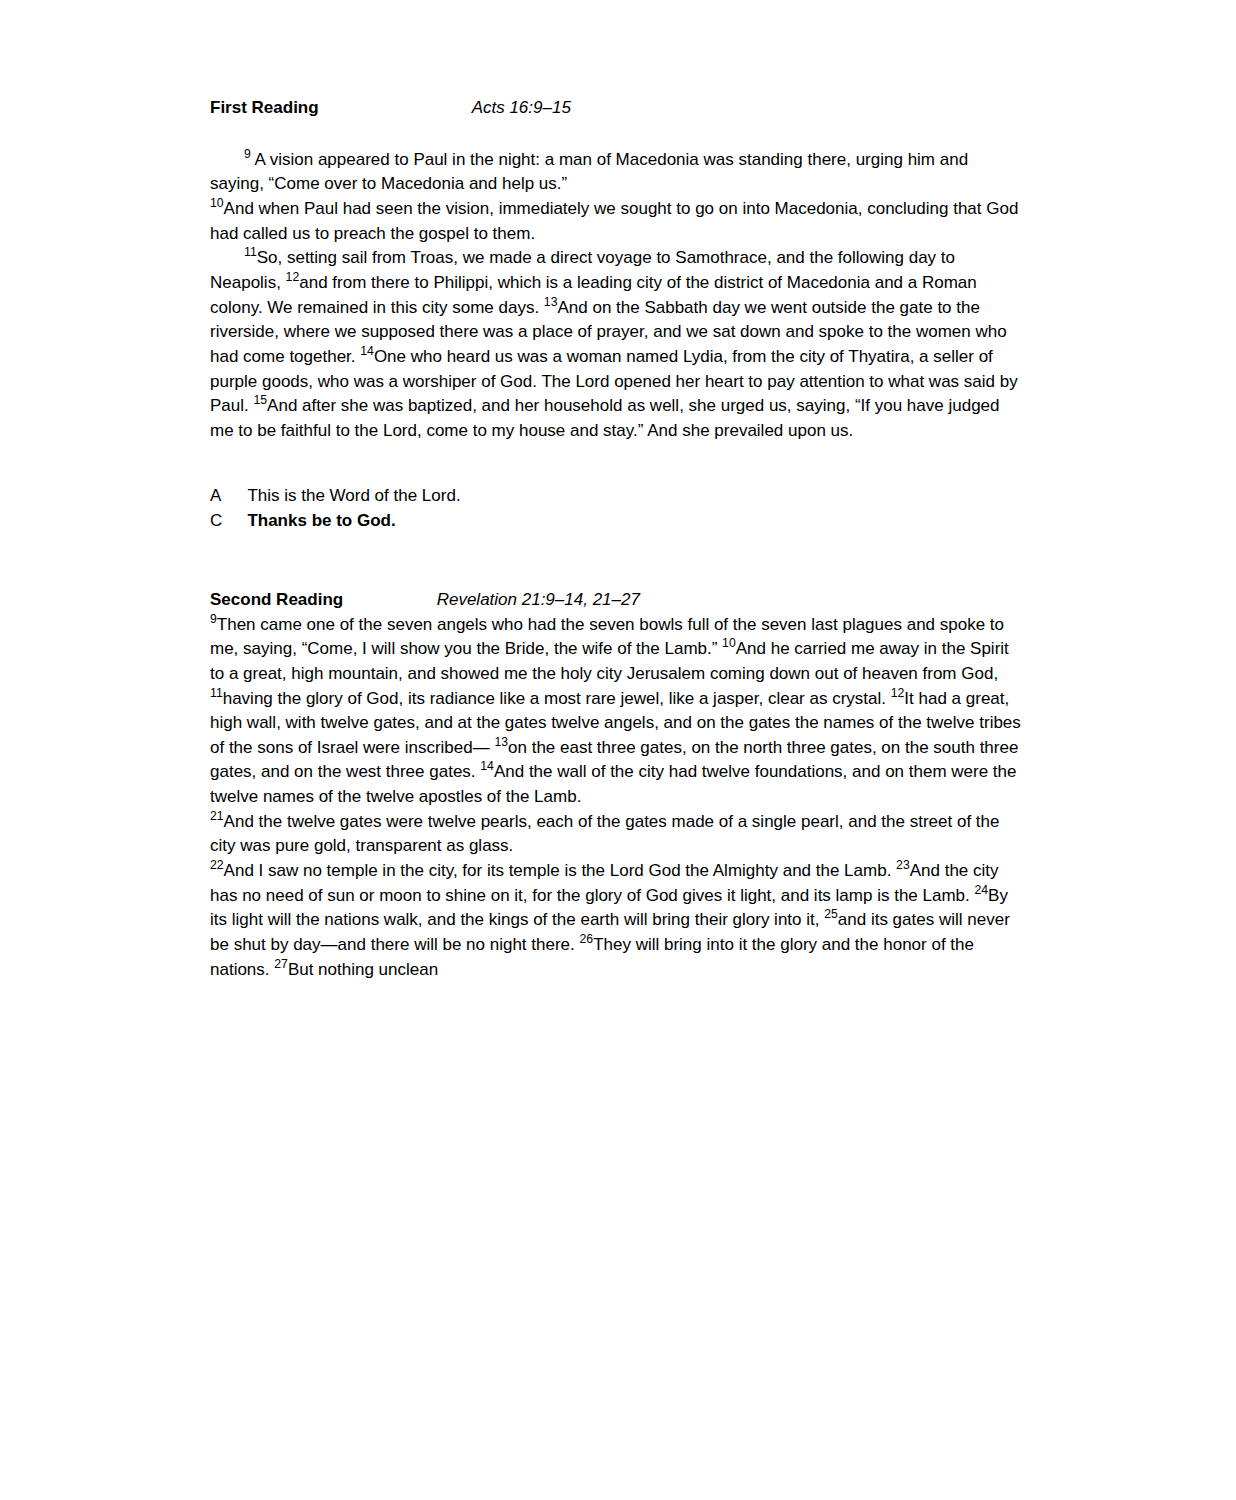First Reading Acts 16:9–15
9 A vision appeared to Paul in the night: a man of Macedonia was standing there, urging him and saying, “Come over to Macedonia and help us.”
10And when Paul had seen the vision, immediately we sought to go on into Macedonia, concluding that God had called us to preach the gospel to them.
11So, setting sail from Troas, we made a direct voyage to Samothrace, and the following day to Neapolis, 12and from there to Philippi, which is a leading city of the district of Macedonia and a Roman colony. We remained in this city some days. 13And on the Sabbath day we went outside the gate to the riverside, where we supposed there was a place of prayer, and we sat down and spoke to the women who had come together. 14One who heard us was a woman named Lydia, from the city of Thyatira, a seller of purple goods, who was a worshiper of God. The Lord opened her heart to pay attention to what was said by Paul. 15And after she was baptized, and her household as well, she urged us, saying, “If you have judged me to be faithful to the Lord, come to my house and stay.” And she prevailed upon us.
| A | This is the Word of the Lord. |
| C | Thanks be to God. |
Second Reading Revelation 21:9–14, 21–27
9Then came one of the seven angels who had the seven bowls full of the seven last plagues and spoke to me, saying, “Come, I will show you the Bride, the wife of the Lamb.” 10And he carried me away in the Spirit to a great, high mountain, and showed me the holy city Jerusalem coming down out of heaven from God, 11having the glory of God, its radiance like a most rare jewel, like a jasper, clear as crystal. 12It had a great, high wall, with twelve gates, and at the gates twelve angels, and on the gates the names of the twelve tribes of the sons of Israel were inscribed— 13on the east three gates, on the north three gates, on the south three gates, and on the west three gates. 14And the wall of the city had twelve foundations, and on them were the twelve names of the twelve apostles of the Lamb.
21And the twelve gates were twelve pearls, each of the gates made of a single pearl, and the street of the city was pure gold, transparent as glass.
22And I saw no temple in the city, for its temple is the Lord God the Almighty and the Lamb. 23And the city has no need of sun or moon to shine on it, for the glory of God gives it light, and its lamp is the Lamb. 24By its light will the nations walk, and the kings of the earth will bring their glory into it, 25and its gates will never be shut by day—and there will be no night there. 26They will bring into it the glory and the honor of the nations. 27But nothing unclean